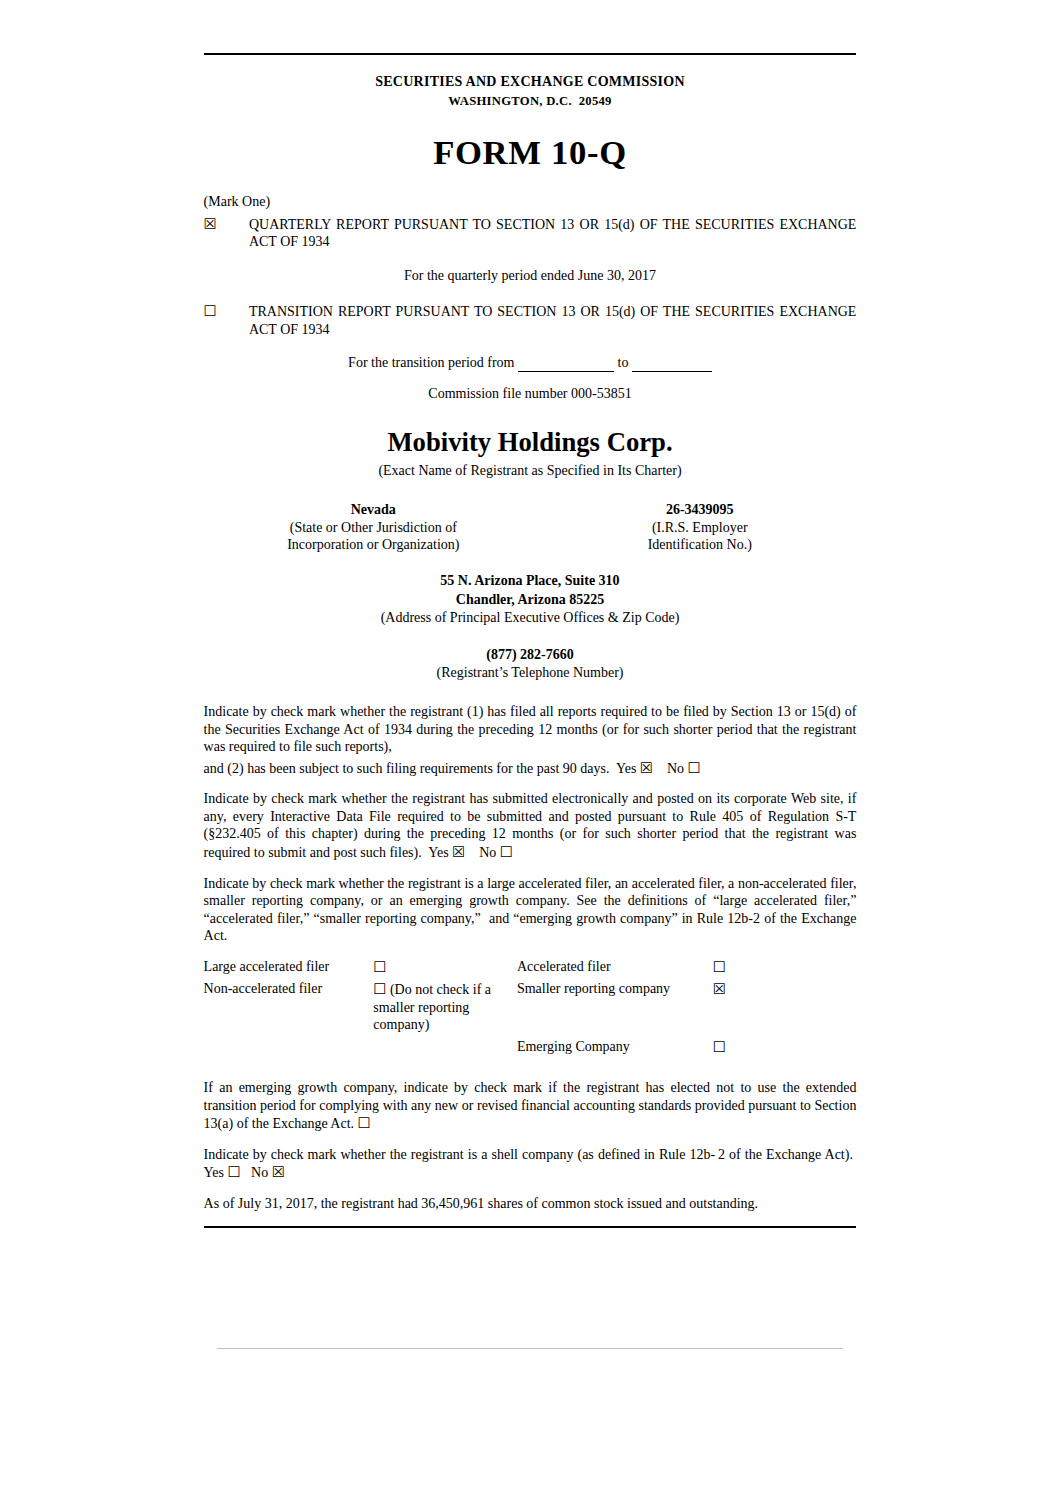SECURITIES AND EXCHANGE COMMISSION
WASHINGTON, D.C. 20549
FORM 10-Q
(Mark One)
☒
QUARTERLY REPORT PURSUANT TO SECTION 13 OR 15(d) OF THE SECURITIES EXCHANGE ACT OF 1934
For the quarterly period ended June 30, 2017
☐
TRANSITION REPORT PURSUANT TO SECTION 13 OR 15(d) OF THE SECURITIES EXCHANGE ACT OF 1934
For the transition period from to
Commission file number 000-53851
Mobivity Holdings Corp.
(Exact Name of Registrant as Specified in Its Charter)
| Nevada (State or Other Jurisdiction of Incorporation or Organization) | 26-3439095 (I.R.S. Employer Identification No.) |
55 N. Arizona Place, Suite 310
Chandler, Arizona 85225
(Address of Principal Executive Offices & Zip Code)
(877) 282-7660
(Registrant’s Telephone Number)
Indicate by check mark whether the registrant (1) has filed all reports required to be filed by Section 13 or 15(d) of the Securities Exchange Act of 1934 during the preceding 12 months (or for such shorter period that the registrant was required to file such reports),
and (2) has been subject to such filing requirements for the past 90 days. Yes ☒ No ☐
Indicate by check mark whether the registrant has submitted electronically and posted on its corporate Web site, if any, every Interactive Data File required to be submitted and posted pursuant to Rule 405 of Regulation S-T (§232.405 of this chapter) during the preceding 12 months (or for such shorter period that the registrant was required to submit and post such files). Yes ☒ No ☐
Indicate by check mark whether the registrant is a large accelerated filer, an accelerated filer, a non-accelerated filer, smaller reporting company, or an emerging growth company. See the definitions of “large accelerated filer,” “accelerated filer,” “smaller reporting company,” and “emerging growth company” in Rule 12b-2 of the Exchange Act.
| Large accelerated filer | ☐ | Accelerated filer | ☐ |
| Non-accelerated filer | ☐ (Do not check if a smaller reporting company) | Smaller reporting company | ☒ |
| | | Emerging Company | ☐ |
If an emerging growth company, indicate by check mark if the registrant has elected not to use the extended transition period for complying with any new or revised financial accounting standards provided pursuant to Section 13(a) of the Exchange Act. ☐
Indicate by check mark whether the registrant is a shell company (as defined in Rule 12b- 2 of the Exchange Act). Yes ☐ No ☒
As of July 31, 2017, the registrant had 36,450,961 shares of common stock issued and outstanding.